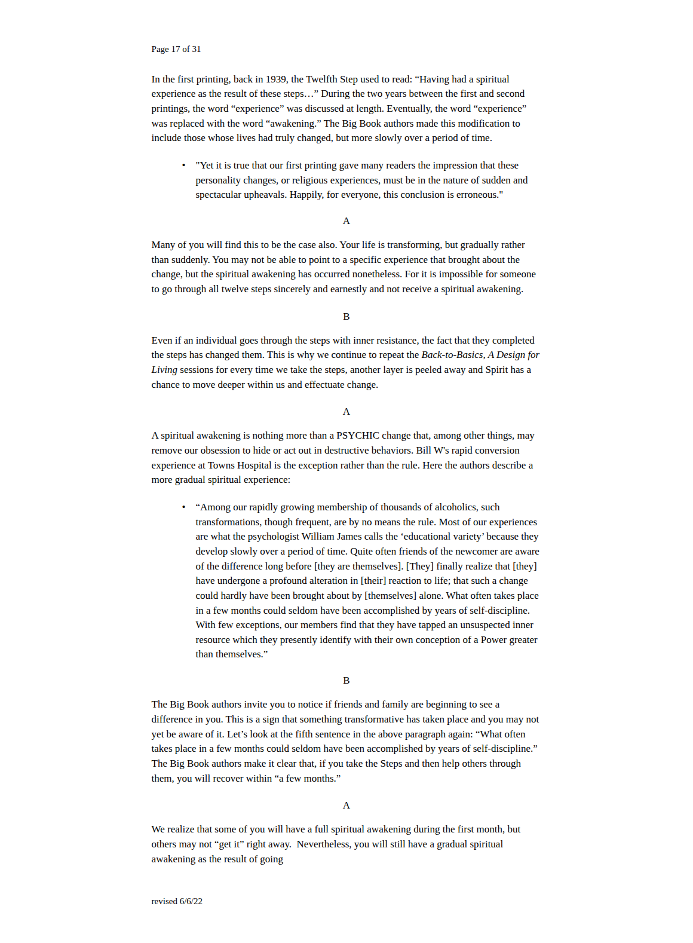Page 17 of 31
In the first printing, back in 1939, the Twelfth Step used to read: “Having had a spiritual experience as the result of these steps…” During the two years between the first and second printings, the word “experience” was discussed at length. Eventually, the word “experience” was replaced with the word “awakening.” The Big Book authors made this modification to include those whose lives had truly changed, but more slowly over a period of time.
"Yet it is true that our first printing gave many readers the impression that these personality changes, or religious experiences, must be in the nature of sudden and spectacular upheavals. Happily, for everyone, this conclusion is erroneous."
A
Many of you will find this to be the case also. Your life is transforming, but gradually rather than suddenly. You may not be able to point to a specific experience that brought about the change, but the spiritual awakening has occurred nonetheless. For it is impossible for someone to go through all twelve steps sincerely and earnestly and not receive a spiritual awakening.
B
Even if an individual goes through the steps with inner resistance, the fact that they completed the steps has changed them. This is why we continue to repeat the Back-to-Basics, A Design for Living sessions for every time we take the steps, another layer is peeled away and Spirit has a chance to move deeper within us and effectuate change.
A
A spiritual awakening is nothing more than a PSYCHIC change that, among other things, may remove our obsession to hide or act out in destructive behaviors. Bill W's rapid conversion experience at Towns Hospital is the exception rather than the rule. Here the authors describe a more gradual spiritual experience:
“Among our rapidly growing membership of thousands of alcoholics, such transformations, though frequent, are by no means the rule. Most of our experiences are what the psychologist William James calls the ‘educational variety’ because they develop slowly over a period of time. Quite often friends of the newcomer are aware of the difference long before [they are themselves]. [They] finally realize that [they] have undergone a profound alteration in [their] reaction to life; that such a change could hardly have been brought about by [themselves] alone. What often takes place in a few months could seldom have been accomplished by years of self-discipline. With few exceptions, our members find that they have tapped an unsuspected inner resource which they presently identify with their own conception of a Power greater than themselves.”
B
The Big Book authors invite you to notice if friends and family are beginning to see a difference in you. This is a sign that something transformative has taken place and you may not yet be aware of it. Let’s look at the fifth sentence in the above paragraph again: “What often takes place in a few months could seldom have been accomplished by years of self-discipline.” The Big Book authors make it clear that, if you take the Steps and then help others through them, you will recover within “a few months.”
A
We realize that some of you will have a full spiritual awakening during the first month, but others may not “get it” right away. Nevertheless, you will still have a gradual spiritual awakening as the result of going
revised 6/6/22